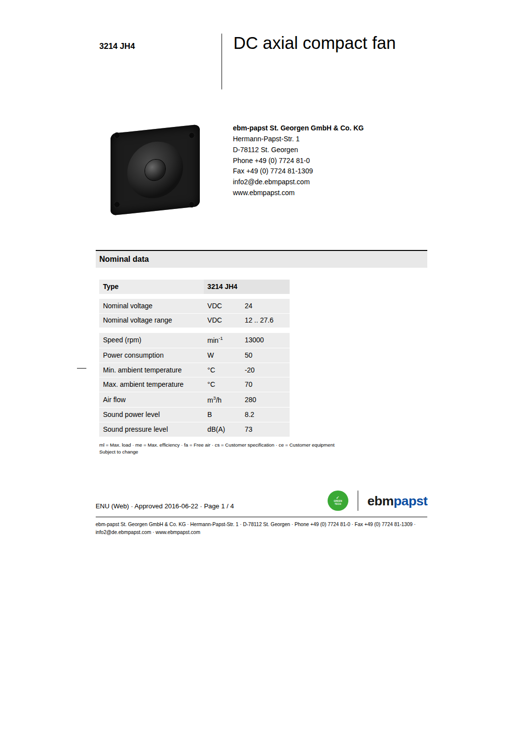3214 JH4
DC axial compact fan
ebm-papst St. Georgen GmbH & Co. KG
Hermann-Papst-Str. 1
D-78112 St. Georgen
Phone +49 (0) 7724 81-0
Fax +49 (0) 7724 81-1309
info2@de.ebmpapst.com
www.ebmpapst.com
Nominal data
| Type | 3214 JH4 |
| Nominal voltage | VDC | 24 |
| Nominal voltage range | VDC | 12 .. 27.6 |
| Speed (rpm) | min -1 | 13000 |
| Power consumption | W | 50 |
| Min. ambient temperature | °C | -20 |
| Max. ambient temperature | °C | 70 |
| Air flow | m 3 /h | 280 |
| Sound power level | B | 8.2 |
| Sound pressure level | dB(A) | 73 |
ml = Max. load · me = Max. efficiency · fa = Free air · cs = Customer specification · ce = Customer equipment
Subject to change
ENU (Web) · Approved 2016-06-22 · Page 1 / 4
✓ GREEN
TECH
ebm papst
ebm-papst St. Georgen GmbH & Co. KG · Hermann-Papst-Str. 1 · D-78112 St. Georgen · Phone +49 (0) 7724 81-0 · Fax +49 (0) 7724 81-1309 · info2@de.ebmpapst.com · www.ebmpapst.com